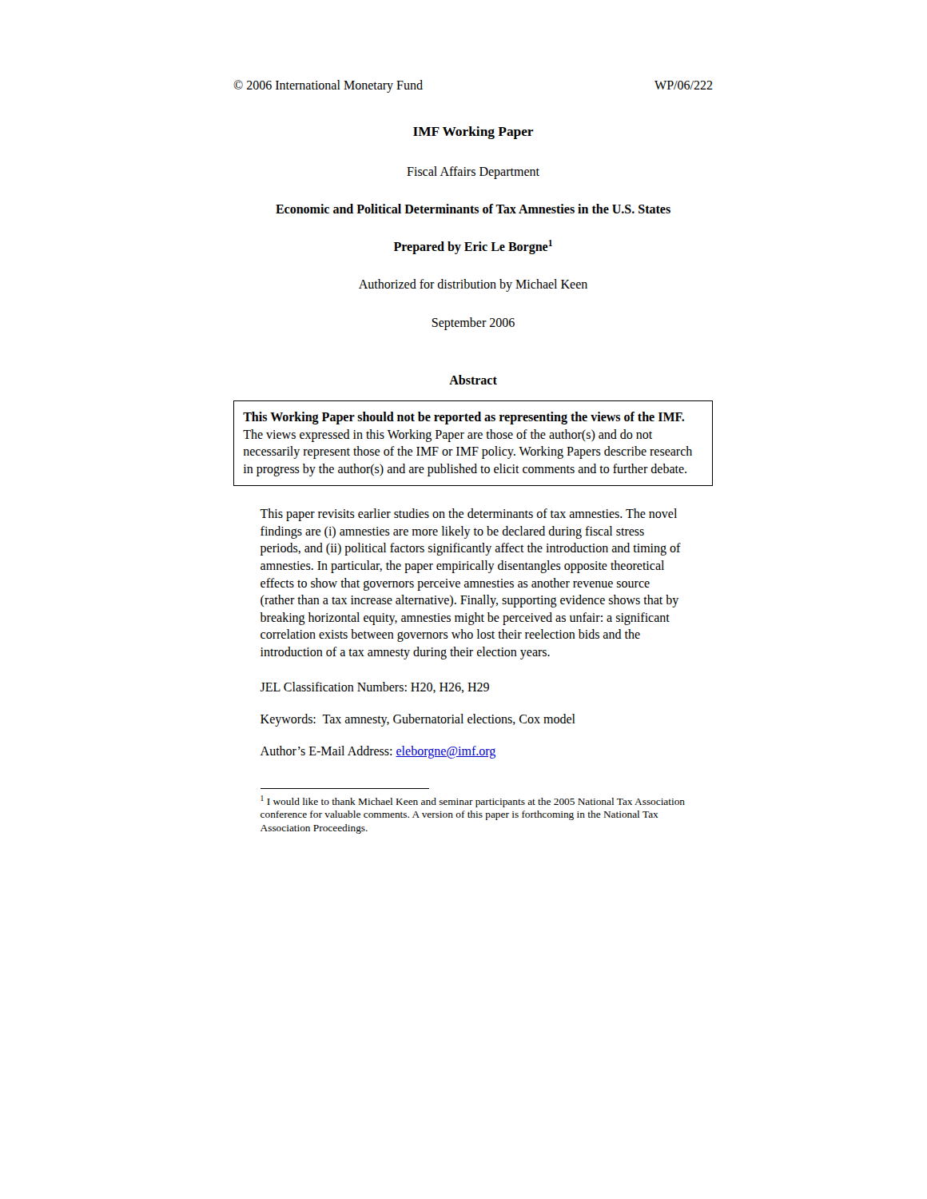© 2006 International Monetary Fund WP/06/222
IMF Working Paper
Fiscal Affairs Department
Economic and Political Determinants of Tax Amnesties in the U.S. States
Prepared by Eric Le Borgne1
Authorized for distribution by Michael Keen
September 2006
Abstract
This Working Paper should not be reported as representing the views of the IMF. The views expressed in this Working Paper are those of the author(s) and do not necessarily represent those of the IMF or IMF policy. Working Papers describe research in progress by the author(s) and are published to elicit comments and to further debate.
This paper revisits earlier studies on the determinants of tax amnesties. The novel findings are (i) amnesties are more likely to be declared during fiscal stress periods, and (ii) political factors significantly affect the introduction and timing of amnesties. In particular, the paper empirically disentangles opposite theoretical effects to show that governors perceive amnesties as another revenue source (rather than a tax increase alternative). Finally, supporting evidence shows that by breaking horizontal equity, amnesties might be perceived as unfair: a significant correlation exists between governors who lost their reelection bids and the introduction of a tax amnesty during their election years.
JEL Classification Numbers: H20, H26, H29
Keywords: Tax amnesty, Gubernatorial elections, Cox model
Author’s E-Mail Address: eleborgne@imf.org
1 I would like to thank Michael Keen and seminar participants at the 2005 National Tax Association conference for valuable comments. A version of this paper is forthcoming in the National Tax Association Proceedings.